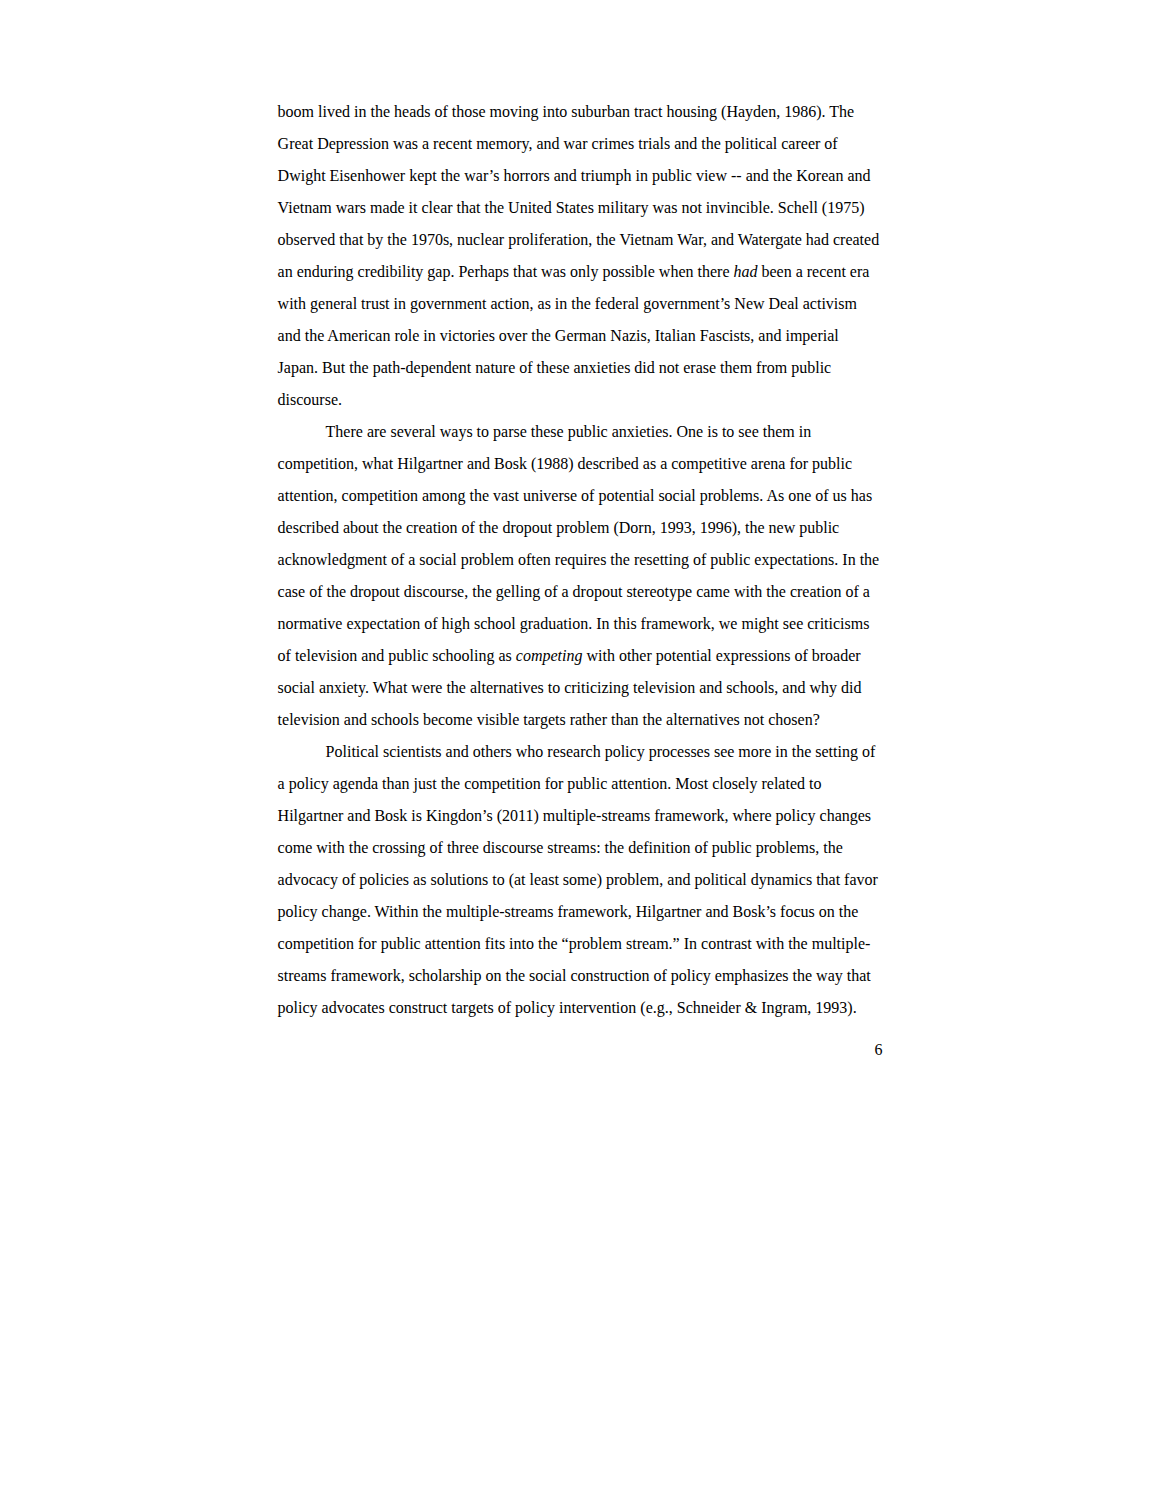boom lived in the heads of those moving into suburban tract housing (Hayden, 1986). The Great Depression was a recent memory, and war crimes trials and the political career of Dwight Eisenhower kept the war’s horrors and triumph in public view -- and the Korean and Vietnam wars made it clear that the United States military was not invincible. Schell (1975) observed that by the 1970s, nuclear proliferation, the Vietnam War, and Watergate had created an enduring credibility gap. Perhaps that was only possible when there had been a recent era with general trust in government action, as in the federal government’s New Deal activism and the American role in victories over the German Nazis, Italian Fascists, and imperial Japan. But the path-dependent nature of these anxieties did not erase them from public discourse.
There are several ways to parse these public anxieties. One is to see them in competition, what Hilgartner and Bosk (1988) described as a competitive arena for public attention, competition among the vast universe of potential social problems. As one of us has described about the creation of the dropout problem (Dorn, 1993, 1996), the new public acknowledgment of a social problem often requires the resetting of public expectations. In the case of the dropout discourse, the gelling of a dropout stereotype came with the creation of a normative expectation of high school graduation. In this framework, we might see criticisms of television and public schooling as competing with other potential expressions of broader social anxiety. What were the alternatives to criticizing television and schools, and why did television and schools become visible targets rather than the alternatives not chosen?
Political scientists and others who research policy processes see more in the setting of a policy agenda than just the competition for public attention. Most closely related to Hilgartner and Bosk is Kingdon’s (2011) multiple-streams framework, where policy changes come with the crossing of three discourse streams: the definition of public problems, the advocacy of policies as solutions to (at least some) problem, and political dynamics that favor policy change. Within the multiple-streams framework, Hilgartner and Bosk’s focus on the competition for public attention fits into the “problem stream.” In contrast with the multiple-streams framework, scholarship on the social construction of policy emphasizes the way that policy advocates construct targets of policy intervention (e.g., Schneider & Ingram, 1993).
6